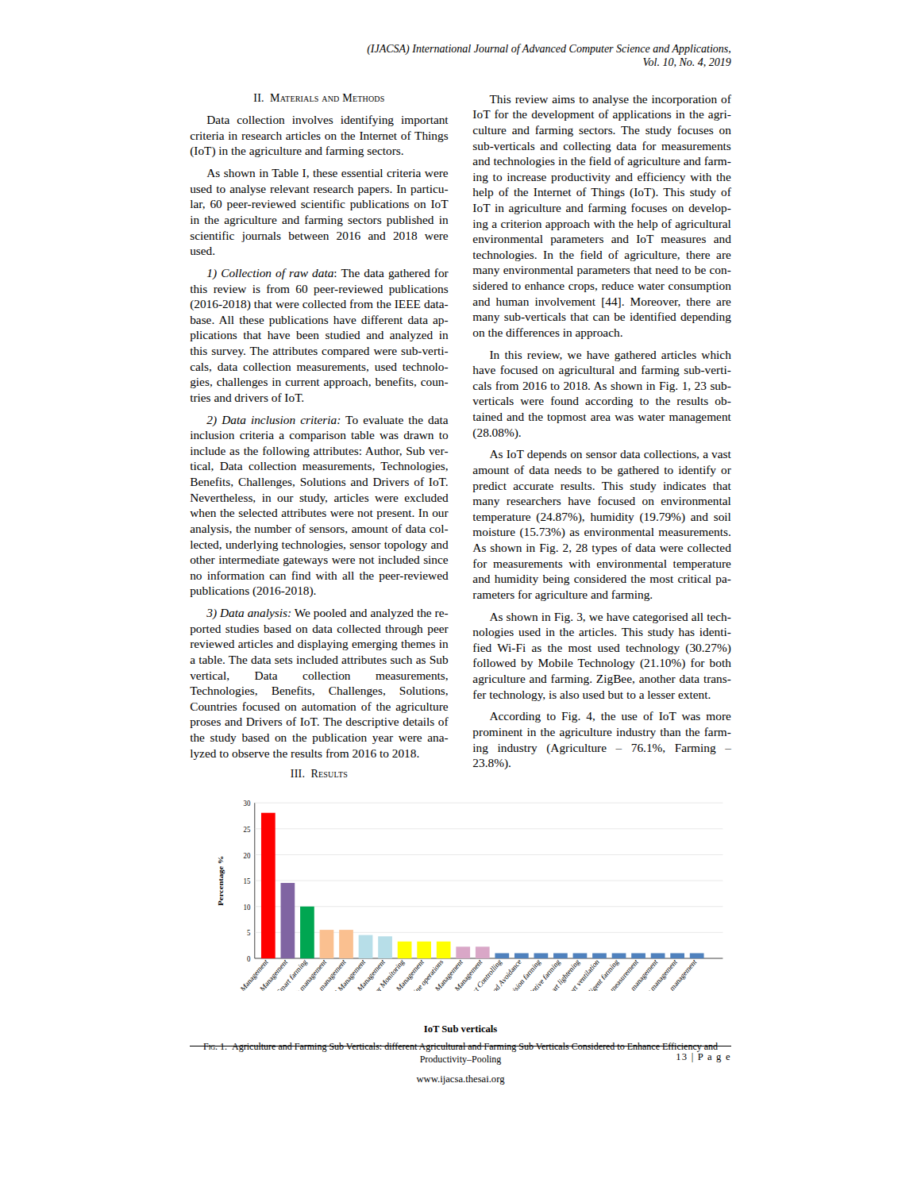(IJACSA) International Journal of Advanced Computer Science and Applications,
Vol. 10, No. 4, 2019
II. Materials and Methods
Data collection involves identifying important criteria in research articles on the Internet of Things (IoT) in the agriculture and farming sectors.
As shown in Table I, these essential criteria were used to analyse relevant research papers. In particular, 60 peer-reviewed scientific publications on IoT in the agriculture and farming sectors published in scientific journals between 2016 and 2018 were used.
1) Collection of raw data: The data gathered for this review is from 60 peer-reviewed publications (2016-2018) that were collected from the IEEE database. All these publications have different data applications that have been studied and analyzed in this survey. The attributes compared were sub-verticals, data collection measurements, used technologies, challenges in current approach, benefits, countries and drivers of IoT.
2) Data inclusion criteria: To evaluate the data inclusion criteria a comparison table was drawn to include as the following attributes: Author, Sub vertical, Data collection measurements, Technologies, Benefits, Challenges, Solutions and Drivers of IoT. Nevertheless, in our study, articles were excluded when the selected attributes were not present. In our analysis, the number of sensors, amount of data collected, underlying technologies, sensor topology and other intermediate gateways were not included since no information can find with all the peer-reviewed publications (2016-2018).
3) Data analysis: We pooled and analyzed the reported studies based on data collected through peer reviewed articles and displaying emerging themes in a table. The data sets included attributes such as Sub vertical, Data collection measurements, Technologies, Benefits, Challenges, Solutions, Countries focused on automation of the agriculture proses and Drivers of IoT. The descriptive details of the study based on the publication year were analyzed to observe the results from 2016 to 2018.
III. Results
This review aims to analyse the incorporation of IoT for the development of applications in the agriculture and farming sectors. The study focuses on sub-verticals and collecting data for measurements and technologies in the field of agriculture and farming to increase productivity and efficiency with the help of the Internet of Things (IoT). This study of IoT in agriculture and farming focuses on developing a criterion approach with the help of agricultural environmental parameters and IoT measures and technologies. In the field of agriculture, there are many environmental parameters that need to be considered to enhance crops, reduce water consumption and human involvement [44]. Moreover, there are many sub-verticals that can be identified depending on the differences in approach.
In this review, we have gathered articles which have focused on agricultural and farming sub-verticals from 2016 to 2018. As shown in Fig. 1, 23 sub-verticals were found according to the results obtained and the topmost area was water management (28.08%).
As IoT depends on sensor data collections, a vast amount of data needs to be gathered to identify or predict accurate results. This study indicates that many researchers have focused on environmental temperature (24.87%), humidity (19.79%) and soil moisture (15.73%) as environmental measurements. As shown in Fig. 2, 28 types of data were collected for measurements with environmental temperature and humidity being considered the most critical parameters for agriculture and farming.
As shown in Fig. 3, we have categorised all technologies used in the articles. This study has identified Wi-Fi as the most used technology (30.27%) followed by Mobile Technology (21.10%) for both agriculture and farming. ZigBee, another data transfer technology, is also used but to a lesser extent.
According to Fig. 4, the use of IoT was more prominent in the agriculture industry than the farming industry (Agriculture – 76.1%, Farming – 23.8%).
0 5 10 15 20 25 30 Percentage % Water Management Crop Management Smart farming Livestock management Irrigation management Soil Management Greenhouse Management Weather Monitoring Nutrient Management Machines for routine operations Warehouse Management Energy Management Pest Controlling Flood Avoidance Precision farming Prescriptive farming Smart lightening Smart ventilation Intelligent farming Growth measurement Cattle detection management Poultry management Waste management
IoT Sub verticals
Fig. 1. Agriculture and Farming Sub Verticals: different Agricultural and Farming Sub Verticals Considered to Enhance Efficiency and Productivity–Pooling
13 | P a g e
www.ijacsa.thesai.org